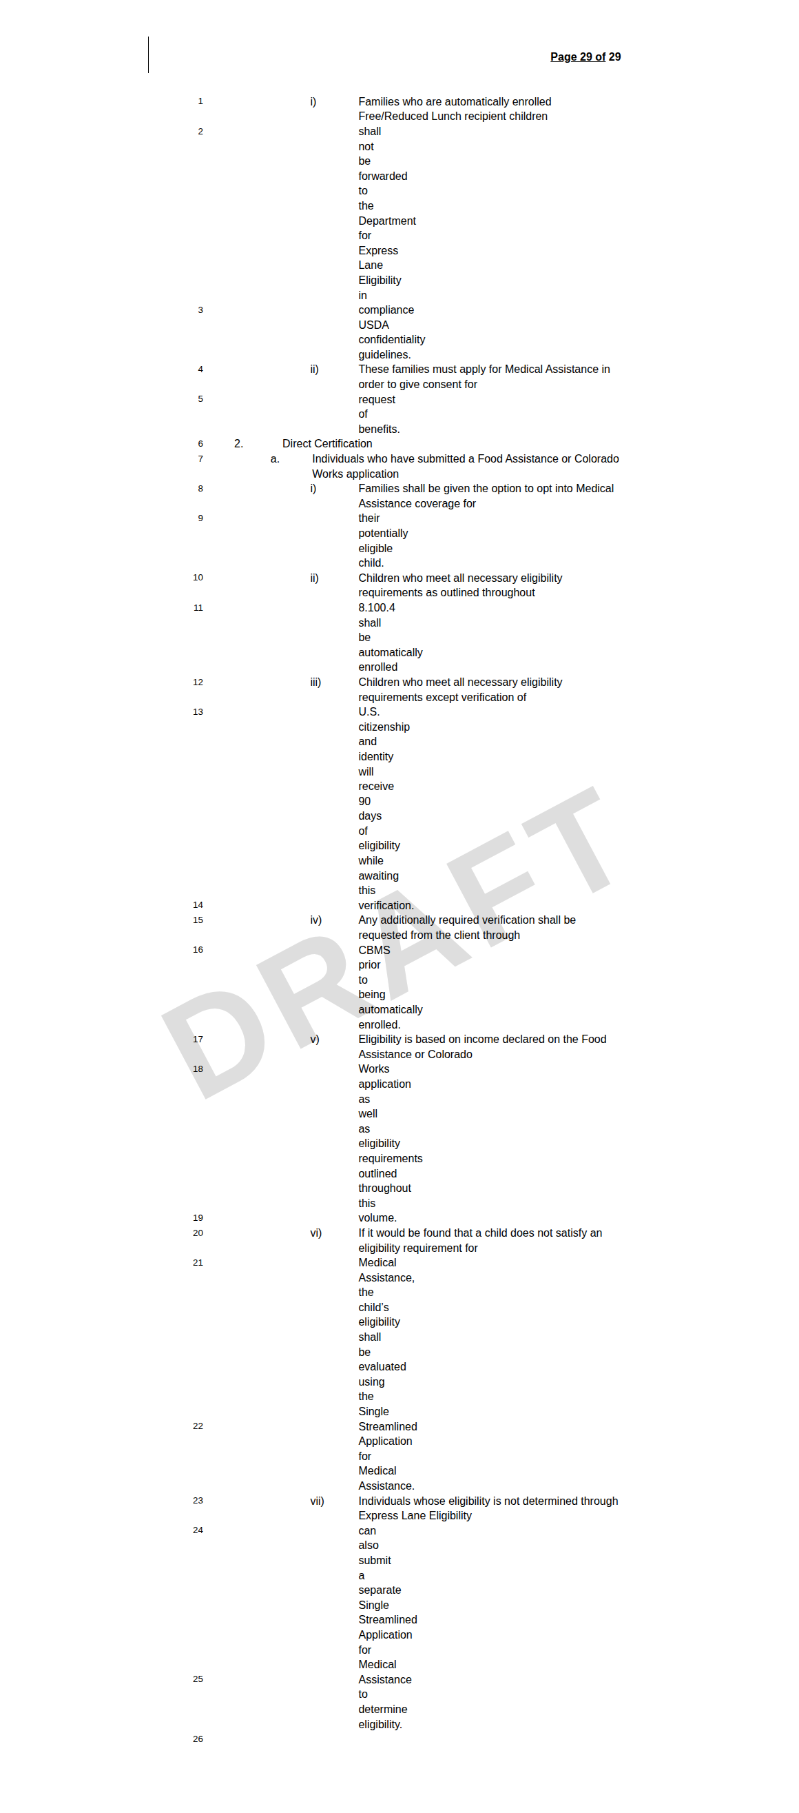DRAFT
Page 29 of 29
i)
Families who are automatically enrolled Free/Reduced Lunch recipient children
shall not be forwarded to the Department for Express Lane Eligibility in
compliance USDA confidentiality guidelines.
ii)
These families must apply for Medical Assistance in order to give consent for
request of benefits.
2.
Direct Certification
a.
Individuals who have submitted a Food Assistance or Colorado Works application
i)
Families shall be given the option to opt into Medical Assistance coverage for
their potentially eligible child.
ii)
Children who meet all necessary eligibility requirements as outlined throughout
8.100.4 shall be automatically enrolled
iii)
Children who meet all necessary eligibility requirements except verification of
U.S. citizenship and identity will receive 90 days of eligibility while awaiting this
verification.
iv)
Any additionally required verification shall be requested from the client through
CBMS prior to being automatically enrolled.
v)
Eligibility is based on income declared on the Food Assistance or Colorado
Works application as well as eligibility requirements outlined throughout this
volume.
vi)
If it would be found that a child does not satisfy an eligibility requirement for
Medical Assistance, the child’s eligibility shall be evaluated using the Single
Streamlined Application for Medical Assistance.
vii)
Individuals whose eligibility is not determined through Express Lane Eligibility
can also submit a separate Single Streamlined Application for Medical
Assistance to determine eligibility.